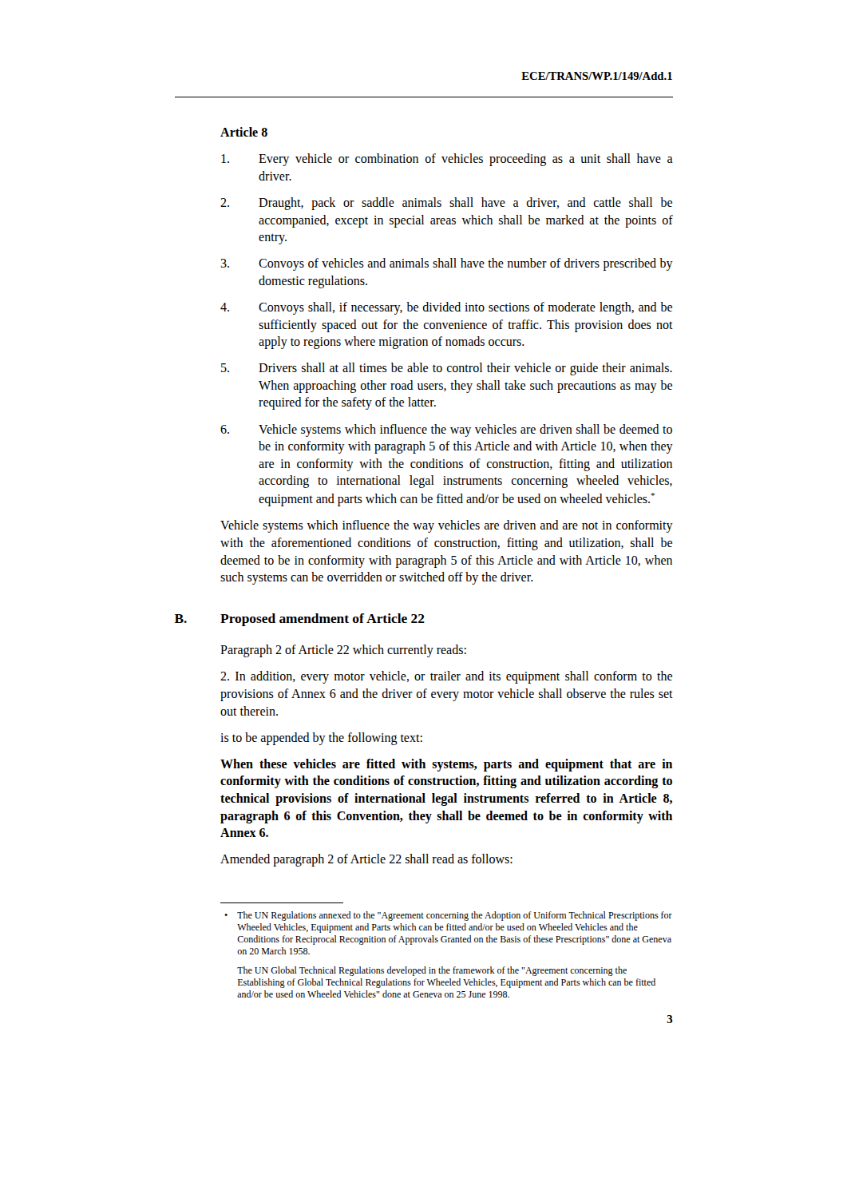ECE/TRANS/WP.1/149/Add.1
Article 8
1. Every vehicle or combination of vehicles proceeding as a unit shall have a driver.
2. Draught, pack or saddle animals shall have a driver, and cattle shall be accompanied, except in special areas which shall be marked at the points of entry.
3. Convoys of vehicles and animals shall have the number of drivers prescribed by domestic regulations.
4. Convoys shall, if necessary, be divided into sections of moderate length, and be sufficiently spaced out for the convenience of traffic. This provision does not apply to regions where migration of nomads occurs.
5. Drivers shall at all times be able to control their vehicle or guide their animals. When approaching other road users, they shall take such precautions as may be required for the safety of the latter.
6. Vehicle systems which influence the way vehicles are driven shall be deemed to be in conformity with paragraph 5 of this Article and with Article 10, when they are in conformity with the conditions of construction, fitting and utilization according to international legal instruments concerning wheeled vehicles, equipment and parts which can be fitted and/or be used on wheeled vehicles.*
Vehicle systems which influence the way vehicles are driven and are not in conformity with the aforementioned conditions of construction, fitting and utilization, shall be deemed to be in conformity with paragraph 5 of this Article and with Article 10, when such systems can be overridden or switched off by the driver.
B.
Proposed amendment of Article 22
Paragraph 2 of Article 22 which currently reads:
2. In addition, every motor vehicle, or trailer and its equipment shall conform to the provisions of Annex 6 and the driver of every motor vehicle shall observe the rules set out therein.
is to be appended by the following text:
When these vehicles are fitted with systems, parts and equipment that are in conformity with the conditions of construction, fitting and utilization according to technical provisions of international legal instruments referred to in Article 8, paragraph 6 of this Convention, they shall be deemed to be in conformity with Annex 6.
Amended paragraph 2 of Article 22 shall read as follows:
•The UN Regulations annexed to the "Agreement concerning the Adoption of Uniform Technical Prescriptions for Wheeled Vehicles, Equipment and Parts which can be fitted and/or be used on Wheeled Vehicles and the Conditions for Reciprocal Recognition of Approvals Granted on the Basis of these Prescriptions" done at Geneva on 20 March 1958.
The UN Global Technical Regulations developed in the framework of the "Agreement concerning the Establishing of Global Technical Regulations for Wheeled Vehicles, Equipment and Parts which can be fitted and/or be used on Wheeled Vehicles" done at Geneva on 25 June 1998.
3